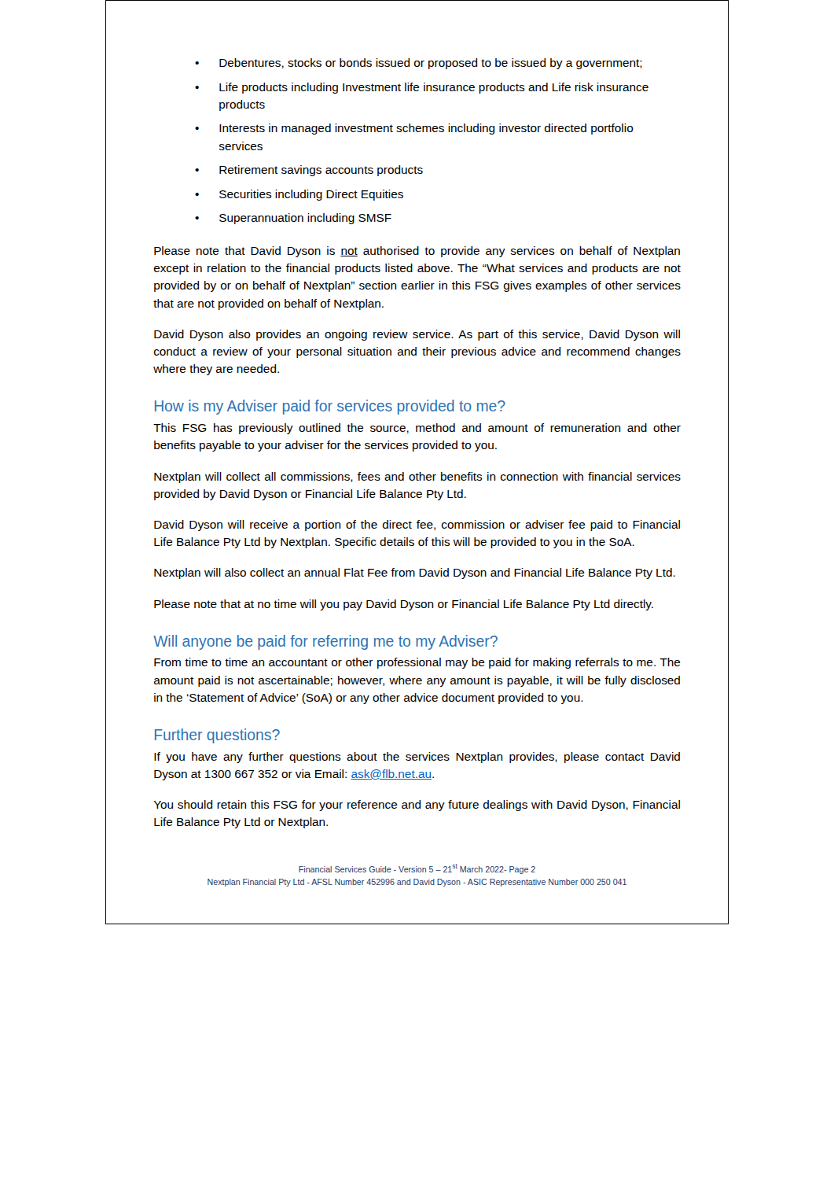Debentures, stocks or bonds issued or proposed to be issued by a government;
Life products including Investment life insurance products and Life risk insurance products
Interests in managed investment schemes including investor directed portfolio services
Retirement savings accounts products
Securities including Direct Equities
Superannuation including SMSF
Please note that David Dyson is not authorised to provide any services on behalf of Nextplan except in relation to the financial products listed above. The “What services and products are not provided by or on behalf of Nextplan” section earlier in this FSG gives examples of other services that are not provided on behalf of Nextplan.
David Dyson also provides an ongoing review service. As part of this service, David Dyson will conduct a review of your personal situation and their previous advice and recommend changes where they are needed.
How is my Adviser paid for services provided to me?
This FSG has previously outlined the source, method and amount of remuneration and other benefits payable to your adviser for the services provided to you.
Nextplan will collect all commissions, fees and other benefits in connection with financial services provided by David Dyson or Financial Life Balance Pty Ltd.
David Dyson will receive a portion of the direct fee, commission or adviser fee paid to Financial Life Balance Pty Ltd by Nextplan. Specific details of this will be provided to you in the SoA.
Nextplan will also collect an annual Flat Fee from David Dyson and Financial Life Balance Pty Ltd.
Please note that at no time will you pay David Dyson or Financial Life Balance Pty Ltd directly.
Will anyone be paid for referring me to my Adviser?
From time to time an accountant or other professional may be paid for making referrals to me. The amount paid is not ascertainable; however, where any amount is payable, it will be fully disclosed in the ‘Statement of Advice’ (SoA) or any other advice document provided to you.
Further questions?
If you have any further questions about the services Nextplan provides, please contact David Dyson at 1300 667 352 or via Email: ask@flb.net.au.
You should retain this FSG for your reference and any future dealings with David Dyson, Financial Life Balance Pty Ltd or Nextplan.
Financial Services Guide - Version 5 – 21st March 2022- Page 2
Nextplan Financial Pty Ltd - AFSL Number 452996 and David Dyson - ASIC Representative Number 000 250 041